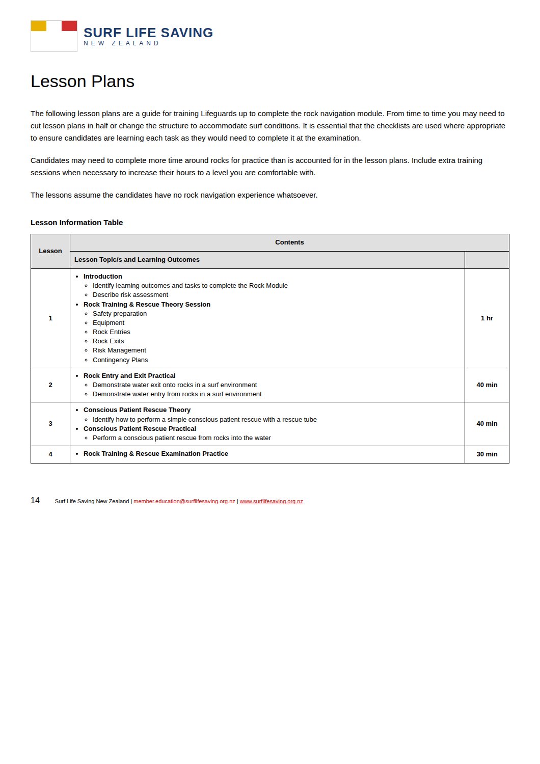SURF LIFE SAVING
NEW ZEALAND
Lesson Plans
The following lesson plans are a guide for training Lifeguards up to complete the rock navigation module. From time to time you may need to cut lesson plans in half or change the structure to accommodate surf conditions. It is essential that the checklists are used where appropriate to ensure candidates are learning each task as they would need to complete it at the examination.
Candidates may need to complete more time around rocks for practice than is accounted for in the lesson plans. Include extra training sessions when necessary to increase their hours to a level you are comfortable with.
The lessons assume the candidates have no rock navigation experience whatsoever.
Lesson Information Table
| Lesson | Contents |
| --- | --- |
| Lesson Topic/s and Learning Outcomes | |
| 1 | Introduction Identify learning outcomes and tasks to complete the Rock Module Describe risk assessment Rock Training & Rescue Theory Session Safety preparation Equipment Rock Entries Rock Exits Risk Management Contingency Plans | 1 hr |
| 2 | Rock Entry and Exit Practical Demonstrate water exit onto rocks in a surf environment Demonstrate water entry from rocks in a surf environment | 40 min |
| 3 | Conscious Patient Rescue Theory Identify how to perform a simple conscious patient rescue with a rescue tube Conscious Patient Rescue Practical Perform a conscious patient rescue from rocks into the water | 40 min |
| 4 | Rock Training & Rescue Examination Practice | 30 min |
14 Surf Life Saving New Zealand | member.education@surflifesaving.org.nz | www.surflifesaving.org.nz